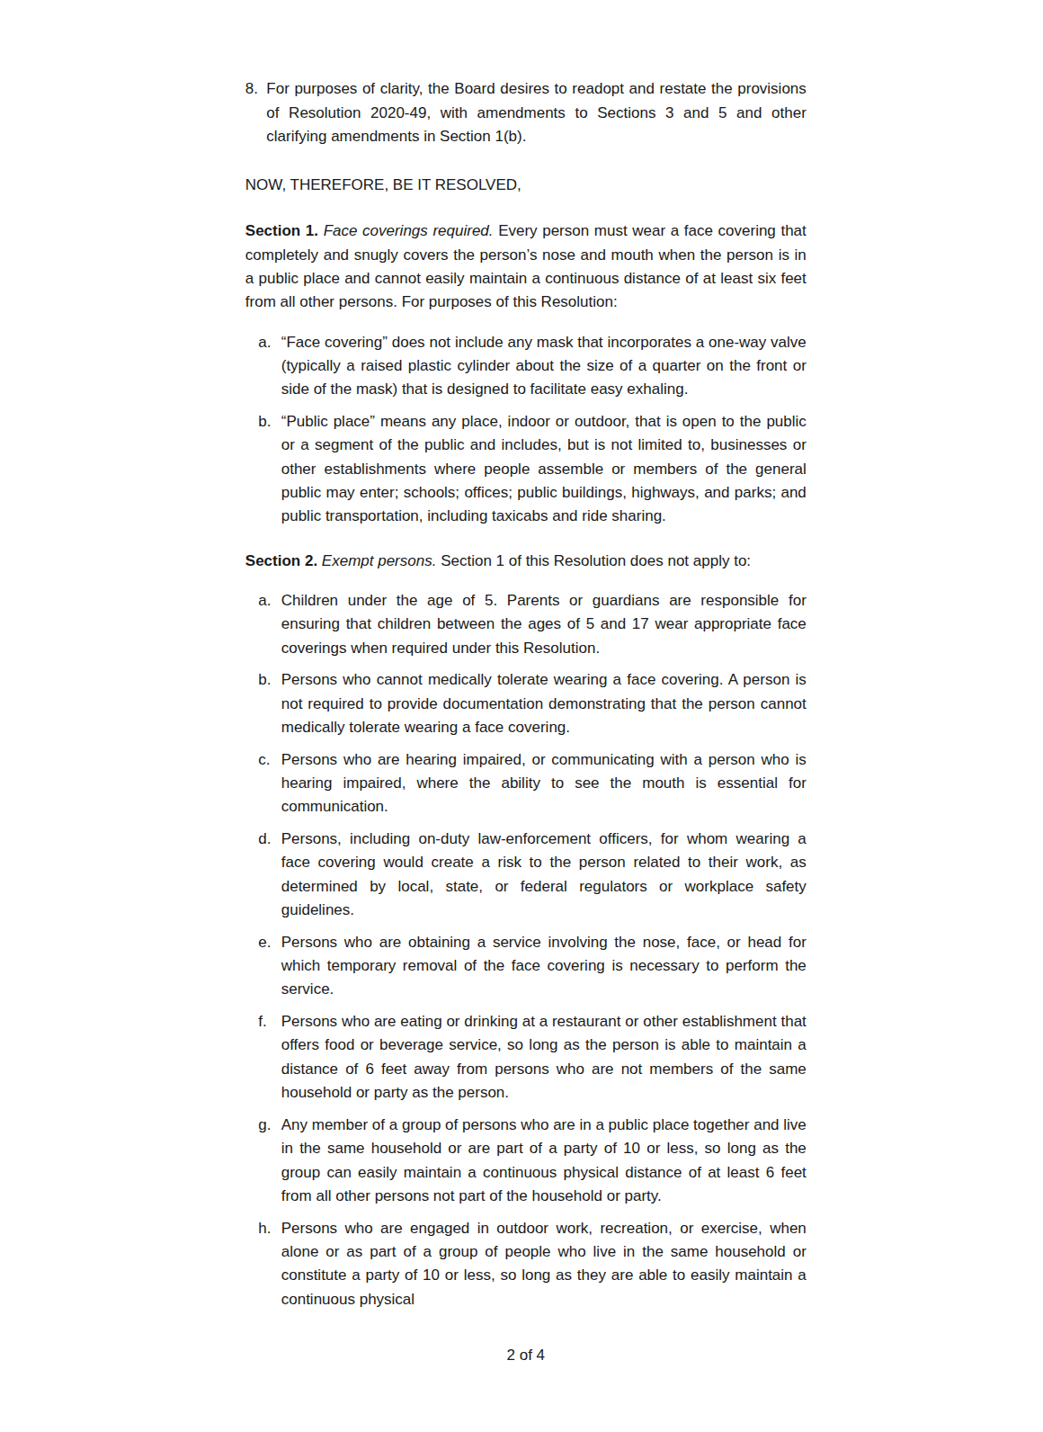8. For purposes of clarity, the Board desires to readopt and restate the provisions of Resolution 2020-49, with amendments to Sections 3 and 5 and other clarifying amendments in Section 1(b).
NOW, THEREFORE, BE IT RESOLVED,
Section 1. Face coverings required. Every person must wear a face covering that completely and snugly covers the person’s nose and mouth when the person is in a public place and cannot easily maintain a continuous distance of at least six feet from all other persons. For purposes of this Resolution:
“Face covering” does not include any mask that incorporates a one-way valve (typically a raised plastic cylinder about the size of a quarter on the front or side of the mask) that is designed to facilitate easy exhaling.
“Public place” means any place, indoor or outdoor, that is open to the public or a segment of the public and includes, but is not limited to, businesses or other establishments where people assemble or members of the general public may enter; schools; offices; public buildings, highways, and parks; and public transportation, including taxicabs and ride sharing.
Section 2. Exempt persons. Section 1 of this Resolution does not apply to:
Children under the age of 5. Parents or guardians are responsible for ensuring that children between the ages of 5 and 17 wear appropriate face coverings when required under this Resolution.
Persons who cannot medically tolerate wearing a face covering. A person is not required to provide documentation demonstrating that the person cannot medically tolerate wearing a face covering.
Persons who are hearing impaired, or communicating with a person who is hearing impaired, where the ability to see the mouth is essential for communication.
Persons, including on-duty law-enforcement officers, for whom wearing a face covering would create a risk to the person related to their work, as determined by local, state, or federal regulators or workplace safety guidelines.
Persons who are obtaining a service involving the nose, face, or head for which temporary removal of the face covering is necessary to perform the service.
Persons who are eating or drinking at a restaurant or other establishment that offers food or beverage service, so long as the person is able to maintain a distance of 6 feet away from persons who are not members of the same household or party as the person.
Any member of a group of persons who are in a public place together and live in the same household or are part of a party of 10 or less, so long as the group can easily maintain a continuous physical distance of at least 6 feet from all other persons not part of the household or party.
Persons who are engaged in outdoor work, recreation, or exercise, when alone or as part of a group of people who live in the same household or constitute a party of 10 or less, so long as they are able to easily maintain a continuous physical
2 of 4